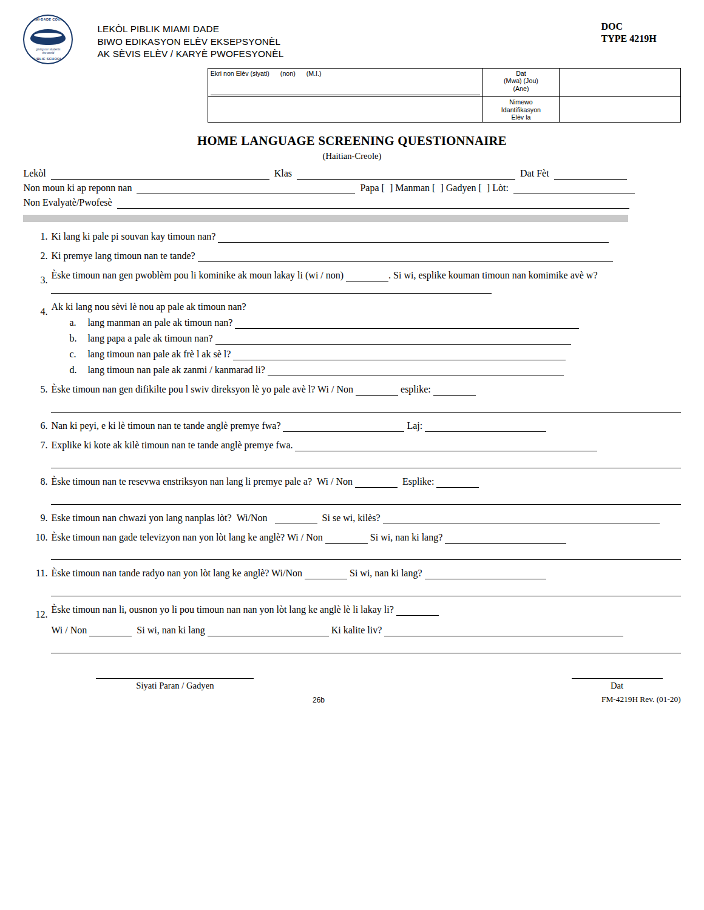MIAMI-DADE COUNTY
giving our students
the world
PUBLIC SCHOOLS
LEKÒL PIBLIK MIAMI DADE
BIWO EDIKASYON ELÈV EKSEPSYONÈL
AK SÈVIS ELÈV / KARYÈ PWOFESYONÈL
DOC
TYPE 4219H
| Ekri non Elèv (siyati) (non) (M.I.) | Dat (Mwa) (Jou) (Ane) | |
| | Nimewo Idantifikasyon Elèv la | |
HOME LANGUAGE SCREENING QUESTIONNAIRE
(Haitian-Creole)
Lekòl Klas Dat Fèt
Non moun ki ap reponn nan Papa [ ] Manman [ ] Gadyen [ ] Lòt:
Non Evalyatè/Pwofesè
Ki lang ki pale pi souvan kay timoun nan?
Ki premye lang timoun nan te tande?
Èske timoun nan gen pwoblèm pou li kominike ak moun lakay li (wi / non) . Si wi, esplike kouman timoun nan komimike avè w?
Ak ki lang nou sèvi lè nou ap pale ak timoun nan?
lang manman an pale ak timoun nan?
lang papa a pale ak timoun nan?
lang timoun nan pale ak frè l ak sè l?
lang timoun nan pale ak zanmi / kanmarad li?
Èske timoun nan gen difikilte pou l swiv direksyon lè yo pale avè l? Wi / Non esplike:
Nan ki peyi, e ki lè timoun nan te tande anglè premye fwa? Laj:
Explike ki kote ak kilè timoun nan te tande anglè premye fwa.
Èske timoun nan te resevwa enstriksyon nan lang li premye pale a? Wi / Non Esplike:
Eske timoun nan chwazi yon lang nanplas lòt? Wi/Non Si se wi, kilès?
Èske timoun nan gade televizyon nan yon lòt lang ke anglè? Wi / Non Si wi, nan ki lang?
Èske timoun nan tande radyo nan yon lòt lang ke anglè? Wi/Non Si wi, nan ki lang?
Èske timoun nan li, ousnon yo li pou timoun nan nan yon lòt lang ke anglè lè li lakay li?
Wi / Non Si wi, nan ki lang Ki kalite liv?
Siyati Paran / Gadyen
Dat
26b
FM-4219H Rev. (01-20)